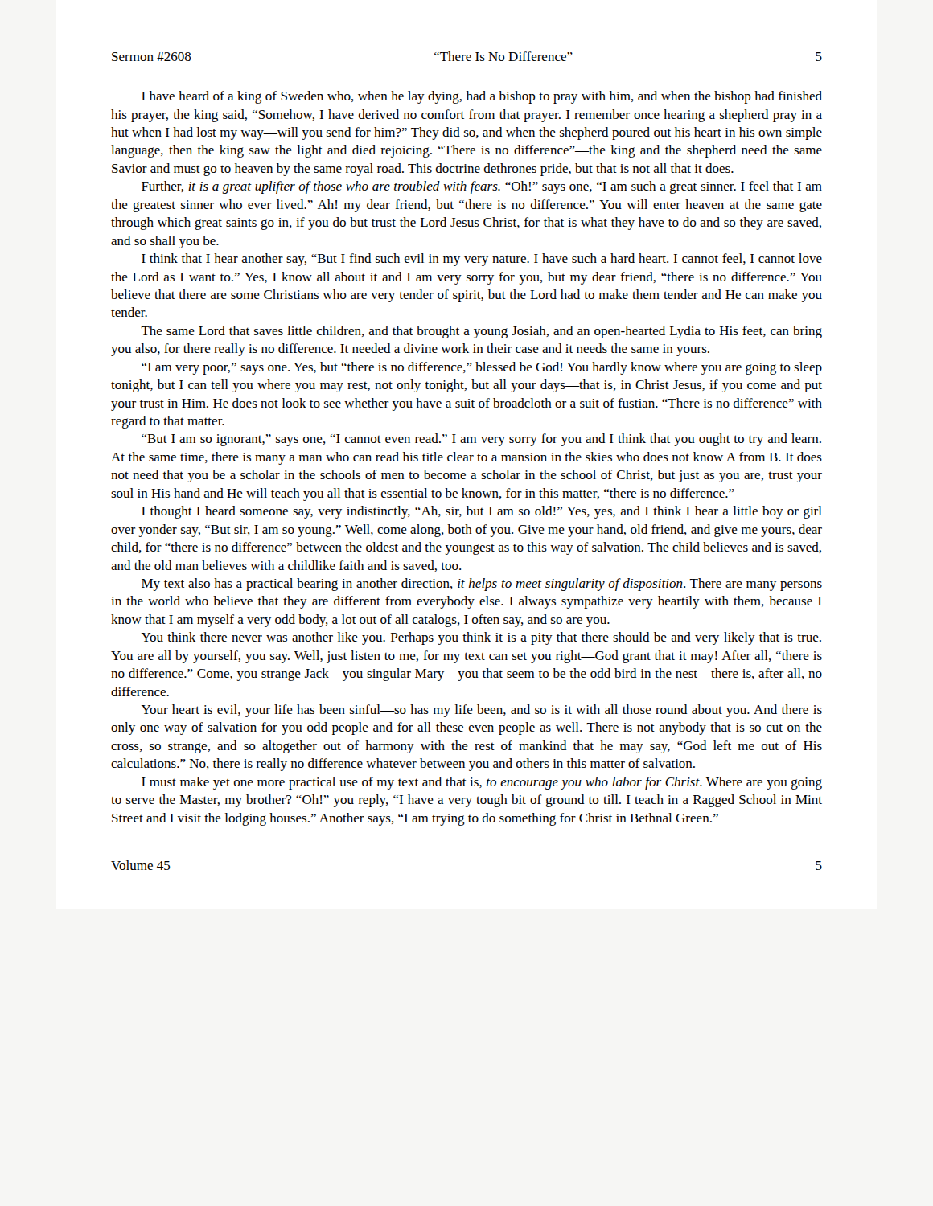Sermon #2608 “There Is No Difference” 5
I have heard of a king of Sweden who, when he lay dying, had a bishop to pray with him, and when the bishop had finished his prayer, the king said, “Somehow, I have derived no comfort from that prayer. I remember once hearing a shepherd pray in a hut when I had lost my way—will you send for him?” They did so, and when the shepherd poured out his heart in his own simple language, then the king saw the light and died rejoicing. “There is no difference”—the king and the shepherd need the same Savior and must go to heaven by the same royal road. This doctrine dethrones pride, but that is not all that it does.
Further, it is a great uplifter of those who are troubled with fears. “Oh!” says one, “I am such a great sinner. I feel that I am the greatest sinner who ever lived.” Ah! my dear friend, but “there is no difference.” You will enter heaven at the same gate through which great saints go in, if you do but trust the Lord Jesus Christ, for that is what they have to do and so they are saved, and so shall you be.
I think that I hear another say, “But I find such evil in my very nature. I have such a hard heart. I cannot feel, I cannot love the Lord as I want to.” Yes, I know all about it and I am very sorry for you, but my dear friend, “there is no difference.” You believe that there are some Christians who are very tender of spirit, but the Lord had to make them tender and He can make you tender.
The same Lord that saves little children, and that brought a young Josiah, and an open-hearted Lydia to His feet, can bring you also, for there really is no difference. It needed a divine work in their case and it needs the same in yours.
“I am very poor,” says one. Yes, but “there is no difference,” blessed be God! You hardly know where you are going to sleep tonight, but I can tell you where you may rest, not only tonight, but all your days—that is, in Christ Jesus, if you come and put your trust in Him. He does not look to see whether you have a suit of broadcloth or a suit of fustian. “There is no difference” with regard to that matter.
“But I am so ignorant,” says one, “I cannot even read.” I am very sorry for you and I think that you ought to try and learn. At the same time, there is many a man who can read his title clear to a mansion in the skies who does not know A from B. It does not need that you be a scholar in the schools of men to become a scholar in the school of Christ, but just as you are, trust your soul in His hand and He will teach you all that is essential to be known, for in this matter, “there is no difference.”
I thought I heard someone say, very indistinctly, “Ah, sir, but I am so old!” Yes, yes, and I think I hear a little boy or girl over yonder say, “But sir, I am so young.” Well, come along, both of you. Give me your hand, old friend, and give me yours, dear child, for “there is no difference” between the oldest and the youngest as to this way of salvation. The child believes and is saved, and the old man believes with a childlike faith and is saved, too.
My text also has a practical bearing in another direction, it helps to meet singularity of disposition. There are many persons in the world who believe that they are different from everybody else. I always sympathize very heartily with them, because I know that I am myself a very odd body, a lot out of all catalogs, I often say, and so are you.
You think there never was another like you. Perhaps you think it is a pity that there should be and very likely that is true. You are all by yourself, you say. Well, just listen to me, for my text can set you right—God grant that it may! After all, “there is no difference.” Come, you strange Jack—you singular Mary—you that seem to be the odd bird in the nest—there is, after all, no difference.
Your heart is evil, your life has been sinful—so has my life been, and so is it with all those round about you. And there is only one way of salvation for you odd people and for all these even people as well. There is not anybody that is so cut on the cross, so strange, and so altogether out of harmony with the rest of mankind that he may say, “God left me out of His calculations.” No, there is really no difference whatever between you and others in this matter of salvation.
I must make yet one more practical use of my text and that is, to encourage you who labor for Christ. Where are you going to serve the Master, my brother? “Oh!” you reply, “I have a very tough bit of ground to till. I teach in a Ragged School in Mint Street and I visit the lodging houses.” Another says, “I am trying to do something for Christ in Bethnal Green.”
Volume 45 5